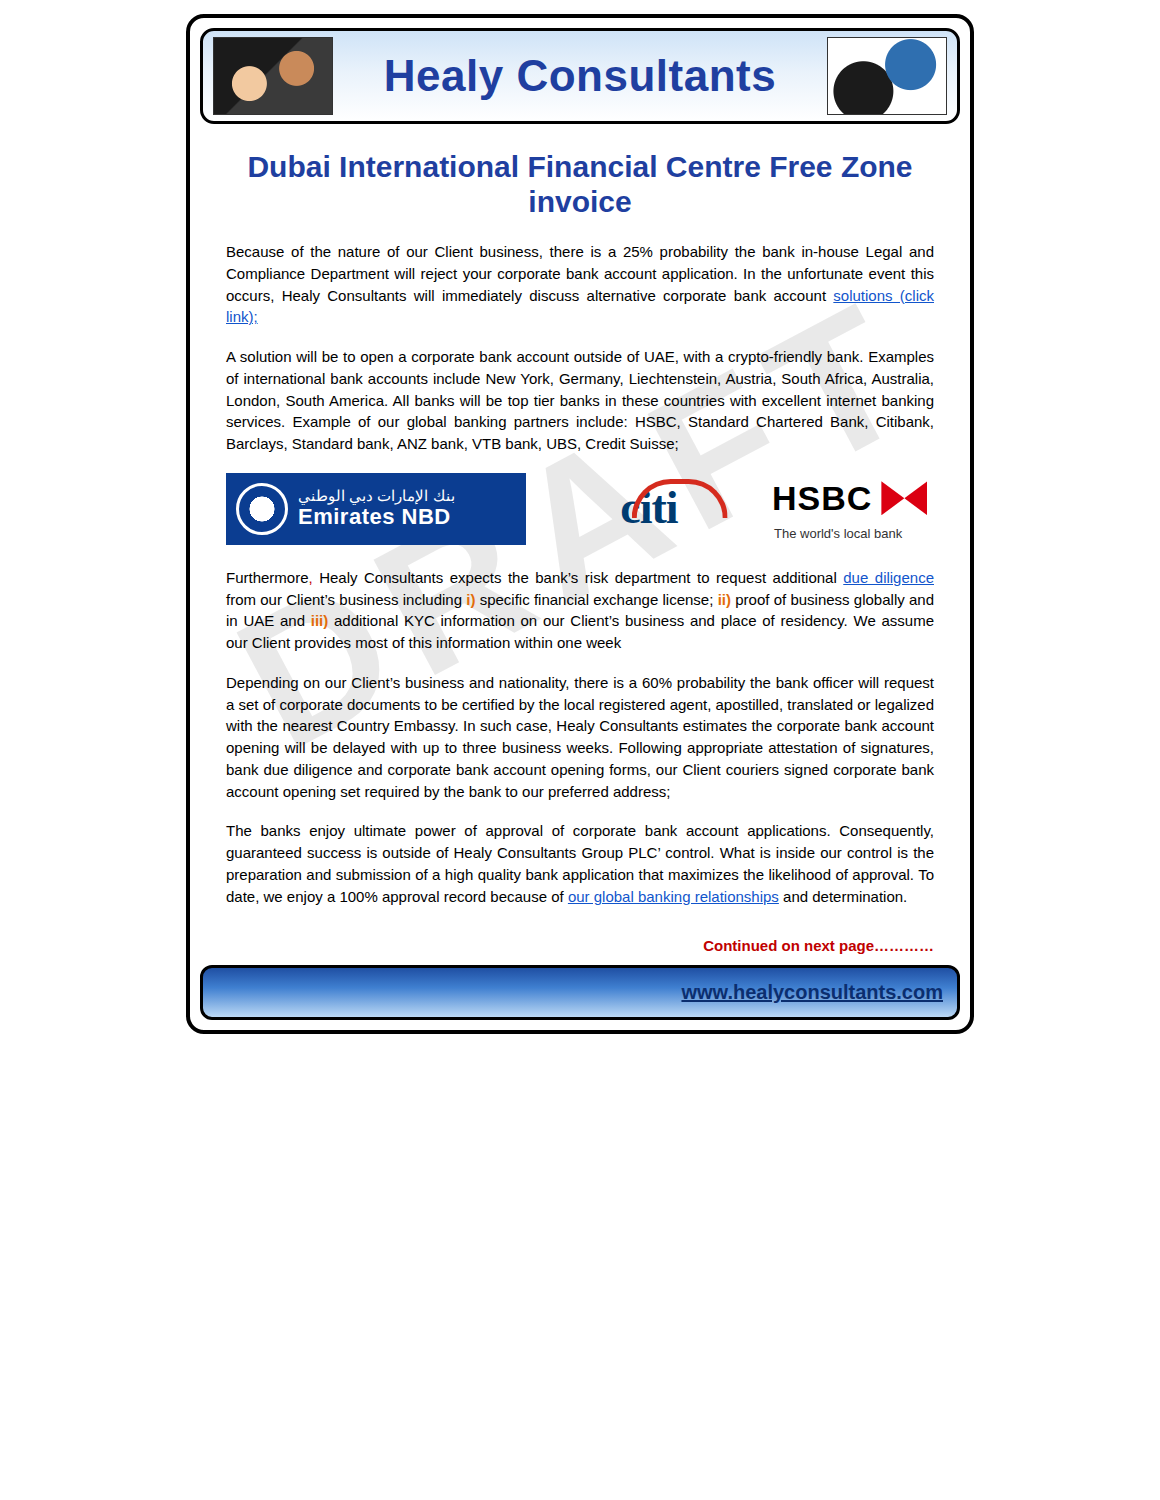DRAFT
Healy Consultants
Dubai International Financial Centre Free Zone invoice
Because of the nature of our Client business, there is a 25% probability the bank in-house Legal and Compliance Department will reject your corporate bank account application. In the unfortunate event this occurs, Healy Consultants will immediately discuss alternative corporate bank account solutions (click link);
A solution will be to open a corporate bank account outside of UAE, with a crypto-friendly bank. Examples of international bank accounts include New York, Germany, Liechtenstein, Austria, South Africa, Australia, London, South America. All banks will be top tier banks in these countries with excellent internet banking services. Example of our global banking partners include: HSBC, Standard Chartered Bank, Citibank, Barclays, Standard bank, ANZ bank, VTB bank, UBS, Credit Suisse;
بنك الإمارات دبي الوطني
Emirates NBD
citi
HSBC
The world's local bank
Furthermore, Healy Consultants expects the bank’s risk department to request additional due diligence from our Client’s business including i) specific financial exchange license; ii) proof of business globally and in UAE and iii) additional KYC information on our Client’s business and place of residency. We assume our Client provides most of this information within one week
Depending on our Client’s business and nationality, there is a 60% probability the bank officer will request a set of corporate documents to be certified by the local registered agent, apostilled, translated or legalized with the nearest Country Embassy. In such case, Healy Consultants estimates the corporate bank account opening will be delayed with up to three business weeks. Following appropriate attestation of signatures, bank due diligence and corporate bank account opening forms, our Client couriers signed corporate bank account opening set required by the bank to our preferred address;
The banks enjoy ultimate power of approval of corporate bank account applications. Consequently, guaranteed success is outside of Healy Consultants Group PLC’ control. What is inside our control is the preparation and submission of a high quality bank application that maximizes the likelihood of approval. To date, we enjoy a 100% approval record because of our global banking relationships and determination.
Continued on next page…………
www.healyconsultants.com